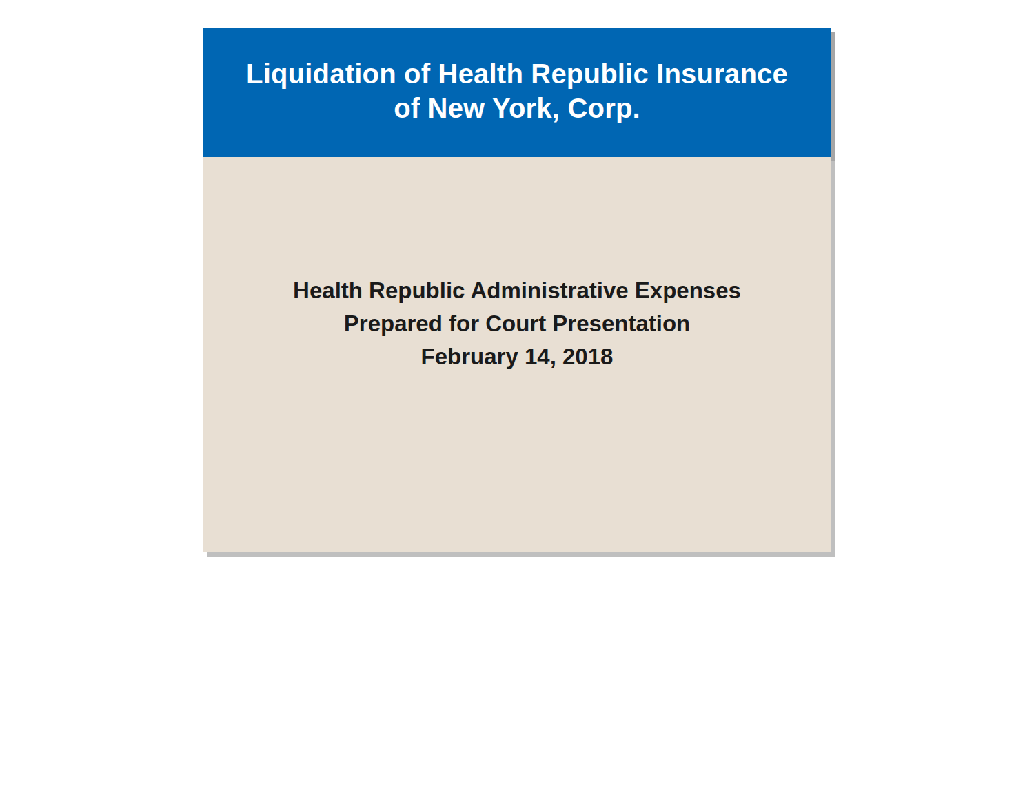Liquidation of Health Republic Insurance
of New York, Corp.
Health Republic Administrative Expenses
Prepared for Court Presentation
February 14, 2018